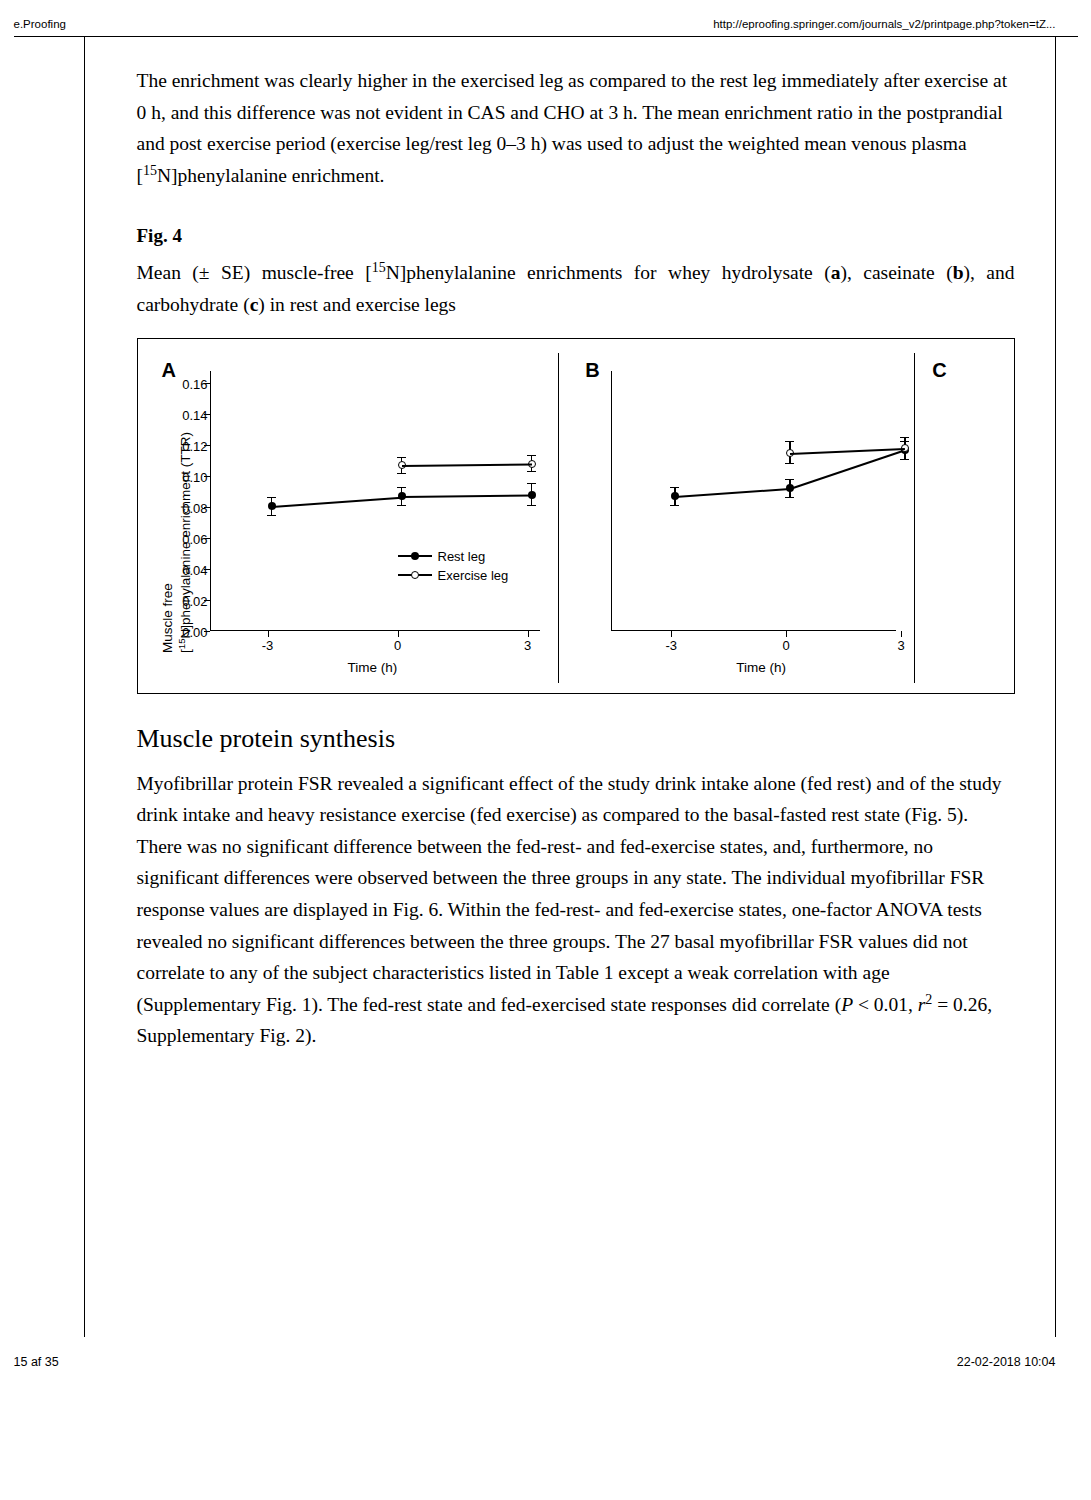e.Proofing
http://eproofing.springer.com/journals_v2/printpage.php?token=tZ...
The enrichment was clearly higher in the exercised leg as compared to the rest leg immediately after exercise at 0 h, and this difference was not evident in CAS and CHO at 3 h. The mean enrichment ratio in the postprandial and post exercise period (exercise leg/rest leg 0–3 h) was used to adjust the weighted mean venous plasma [15N]phenylalanine enrichment.
Fig. 4
Mean (± SE) muscle-free [15N]phenylalanine enrichments for whey hydrolysate (a), caseinate (b), and carbohydrate (c) in rest and exercise legs
A
Muscle free
[15N]phenylalanine enrichment (TTR)
0.16
0.14
0.12
0.10
0.08
0.06
0.04
0.02
0.00
-3
0
3
Time (h)
Rest leg
Exercise leg
B
-3
0
3
Time (h)
C
Muscle protein synthesis
Myofibrillar protein FSR revealed a significant effect of the study drink intake alone (fed rest) and of the study drink intake and heavy resistance exercise (fed exercise) as compared to the basal-fasted rest state (Fig. 5). There was no significant difference between the fed-rest- and fed-exercise states, and, furthermore, no significant differences were observed between the three groups in any state. The individual myofibrillar FSR response values are displayed in Fig. 6. Within the fed-rest- and fed-exercise states, one-factor ANOVA tests revealed no significant differences between the three groups. The 27 basal myofibrillar FSR values did not correlate to any of the subject characteristics listed in Table 1 except a weak correlation with age (Supplementary Fig. 1). The fed-rest state and fed-exercised state responses did correlate (P < 0.01, r2 = 0.26, Supplementary Fig. 2).
15 af 35
22-02-2018 10:04